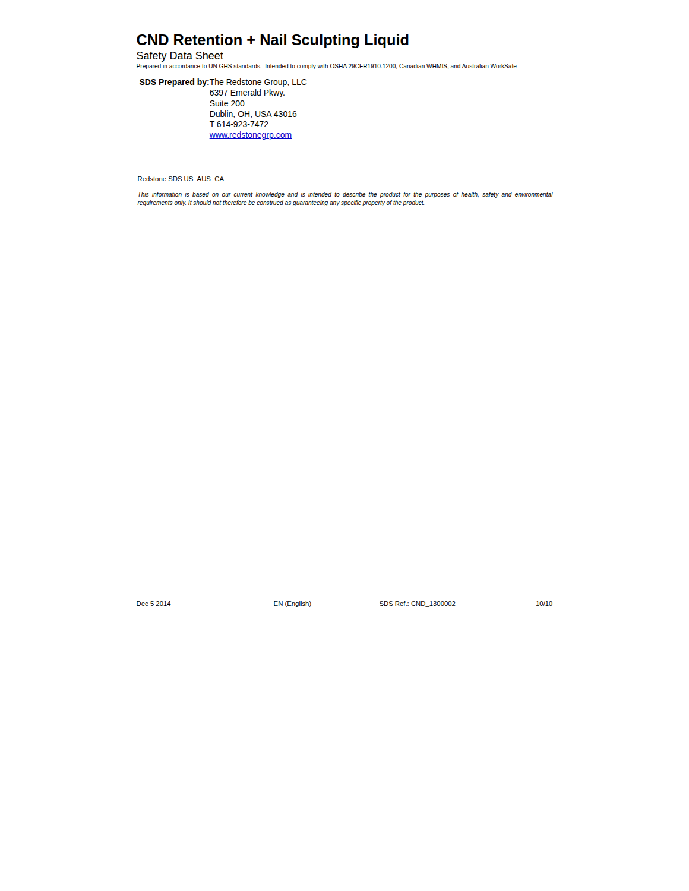CND Retention + Nail Sculpting Liquid
Safety Data Sheet
Prepared in accordance to UN GHS standards. Intended to comply with OSHA 29CFR1910.1200, Canadian WHMIS, and Australian WorkSafe
| SDS Prepared by: | The Redstone Group, LLC |
| | 6397 Emerald Pkwy. |
| | Suite 200 |
| | Dublin, OH, USA 43016 |
| | T 614-923-7472 |
| | www.redstonegrp.com |
Redstone SDS US_AUS_CA
This information is based on our current knowledge and is intended to describe the product for the purposes of health, safety and environmental requirements only. It should not therefore be construed as guaranteeing any specific property of the product.
| Dec 5 2014 | EN (English) | SDS Ref.: CND_1300002 | 10/10 |